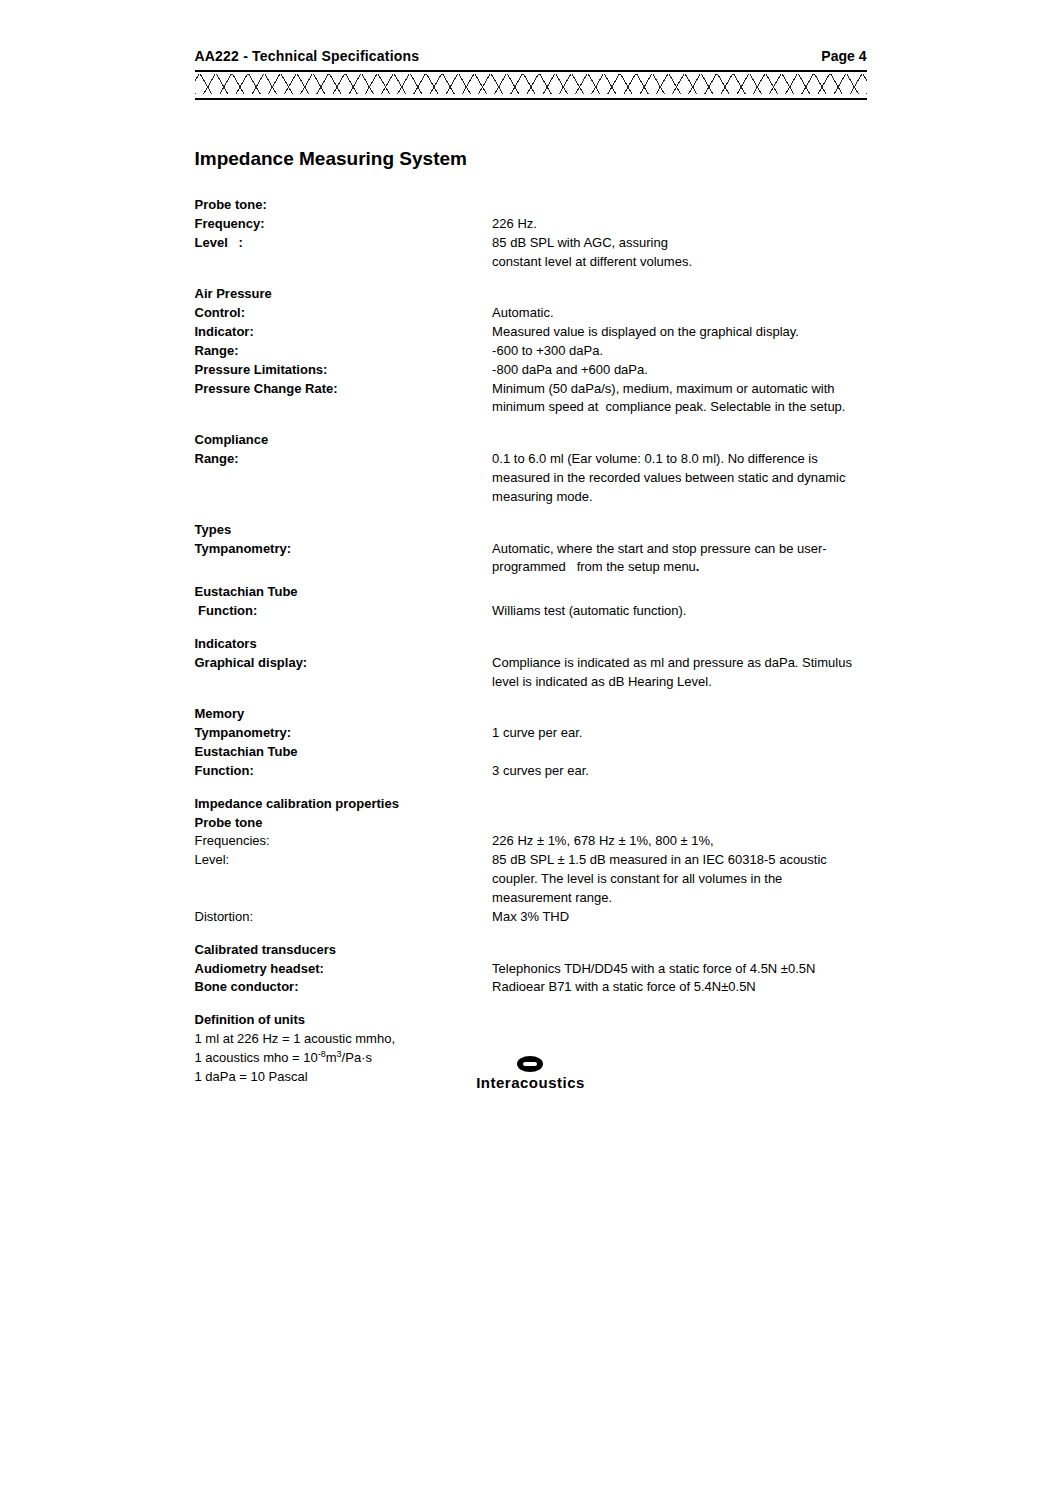AA222 - Technical Specifications Page 4
Impedance Measuring System
| Probe tone: | |
| Frequency: | 226 Hz. |
| Level : | 85 dB SPL with AGC, assuring constant level at different volumes. |
| Air Pressure | |
| Control: | Automatic. |
| Indicator: | Measured value is displayed on the graphical display. |
| Range: | -600 to +300 daPa. |
| Pressure Limitations: | -800 daPa and +600 daPa. |
| Pressure Change Rate: | Minimum (50 daPa/s), medium, maximum or automatic with minimum speed at compliance peak. Selectable in the setup. |
| Compliance | |
| Range: | 0.1 to 6.0 ml (Ear volume: 0.1 to 8.0 ml). No difference is measured in the recorded values between static and dynamic measuring mode. |
| Types | |
| Tympanometry: | Automatic, where the start and stop pressure can be user- programmed from the setup menu . |
| Eustachian Tube | |
| Function: | Williams test (automatic function). |
| Indicators | |
| Graphical display: | Compliance is indicated as ml and pressure as daPa. Stimulus level is indicated as dB Hearing Level. |
| Memory | |
| Tympanometry: | 1 curve per ear. |
| Eustachian Tube | |
| Function: | 3 curves per ear. |
| Impedance calibration properties | |
| Probe tone | |
| Frequencies: | 226 Hz ± 1%, 678 Hz ± 1%, 800 ± 1%, |
| Level: | 85 dB SPL ± 1.5 dB measured in an IEC 60318-5 acoustic coupler. The level is constant for all volumes in the measurement range. |
| Distortion: | Max 3% THD |
| Calibrated transducers | |
| Audiometry headset: | Telephonics TDH/DD45 with a static force of 4.5N ±0.5N |
| Bone conductor: | Radioear B71 with a static force of 5.4N±0.5N |
| Definition of units | |
| 1 ml at 226 Hz = 1 acoustic mmho, |
| 1 acoustics mho = 10 -8 m 3 /Pa·s |
| 1 daPa = 10 Pascal |
Interacoustics